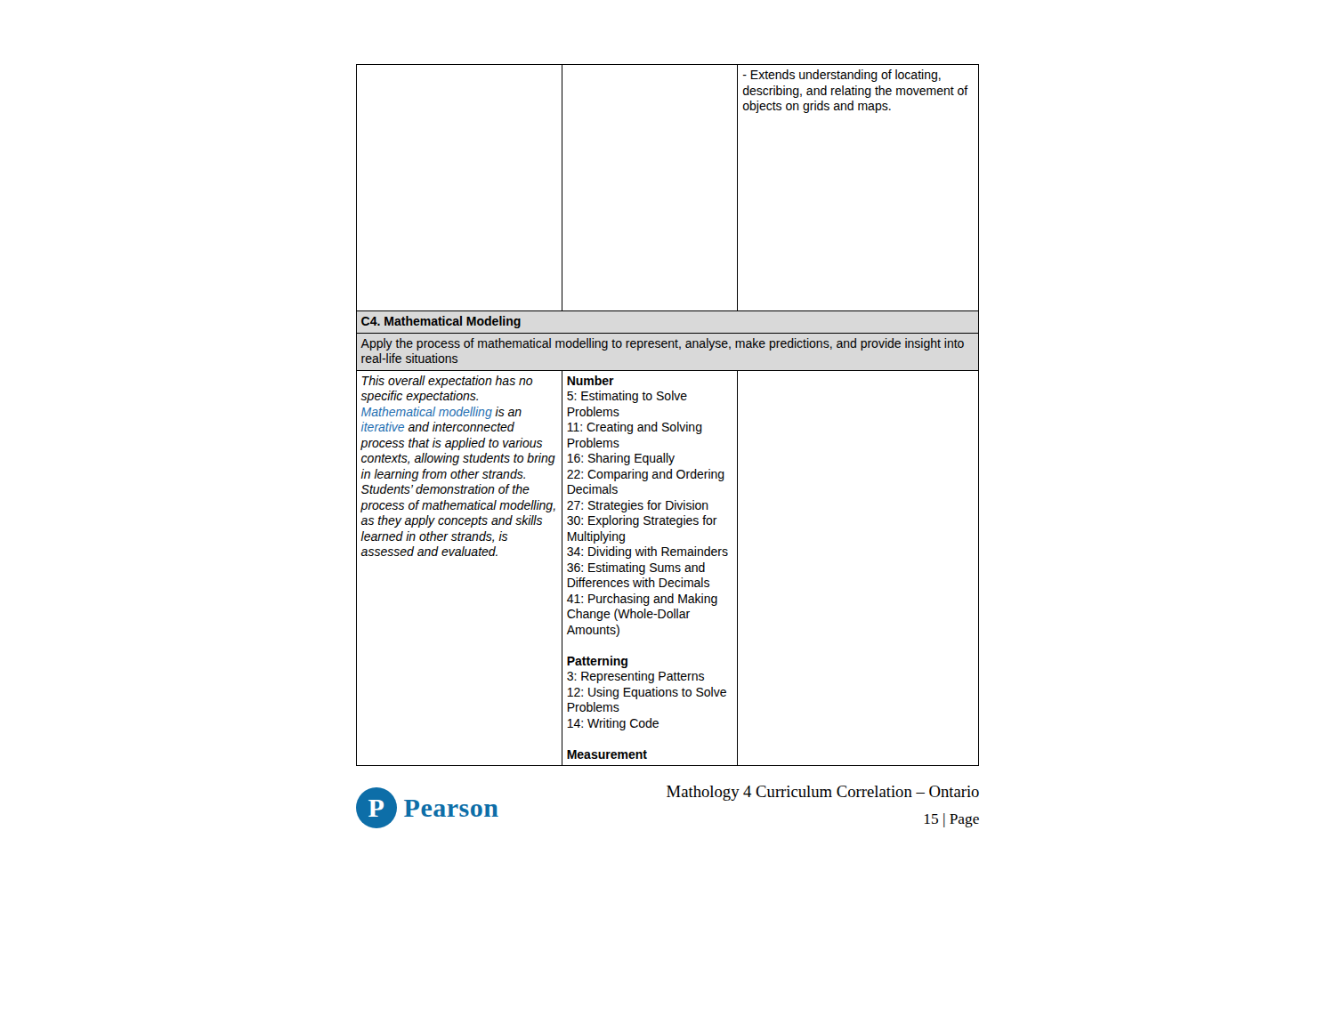| | | - Extends understanding of locating, describing, and relating the movement of objects on grids and maps. |
| C4. Mathematical Modeling |
| Apply the process of mathematical modelling to represent, analyse, make predictions, and provide insight into real-life situations |
| This overall expectation has no specific expectations. Mathematical modelling is an iterative and interconnected process that is applied to various contexts, allowing students to bring in learning from other strands. Students’ demonstration of the process of mathematical modelling, as they apply concepts and skills learned in other strands, is assessed and evaluated. | Number 5: Estimating to Solve Problems 11: Creating and Solving Problems 16: Sharing Equally 22: Comparing and Ordering Decimals 27: Strategies for Division 30: Exploring Strategies for Multiplying 34: Dividing with Remainders 36: Estimating Sums and Differences with Decimals 41: Purchasing and Making Change (Whole-Dollar Amounts) Patterning 3: Representing Patterns 12: Using Equations to Solve Problems 14: Writing Code Measurement | |
P
Pearson
Mathology 4 Curriculum Correlation – Ontario
15 | Page